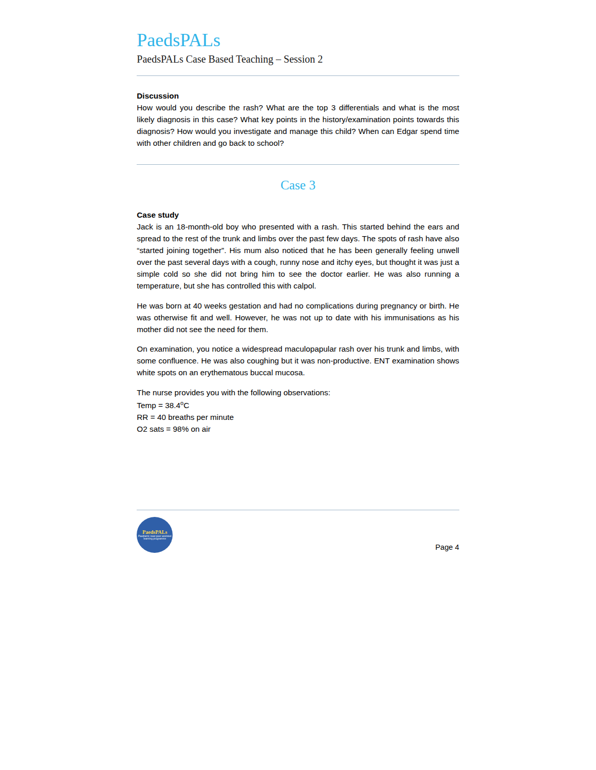PaedsPALs
PaedsPALs Case Based Teaching – Session 2
Discussion
How would you describe the rash? What are the top 3 differentials and what is the most likely diagnosis in this case? What key points in the history/examination points towards this diagnosis? How would you investigate and manage this child? When can Edgar spend time with other children and go back to school?
Case 3
Case study
Jack is an 18-month-old boy who presented with a rash. This started behind the ears and spread to the rest of the trunk and limbs over the past few days. The spots of rash have also “started joining together”. His mum also noticed that he has been generally feeling unwell over the past several days with a cough, runny nose and itchy eyes, but thought it was just a simple cold so she did not bring him to see the doctor earlier. He was also running a temperature, but she has controlled this with calpol.
He was born at 40 weeks gestation and had no complications during pregnancy or birth. He was otherwise fit and well. However, he was not up to date with his immunisations as his mother did not see the need for them.
On examination, you notice a widespread maculopapular rash over his trunk and limbs, with some confluence. He was also coughing but it was non-productive. ENT examination shows white spots on an erythematous buccal mucosa.
The nurse provides you with the following observations:
Temp = 38.4oC
RR = 40 breaths per minute
O2 sats = 98% on air
PaedsPALs Paediatric near-peer assisted
learning programme
Page 4